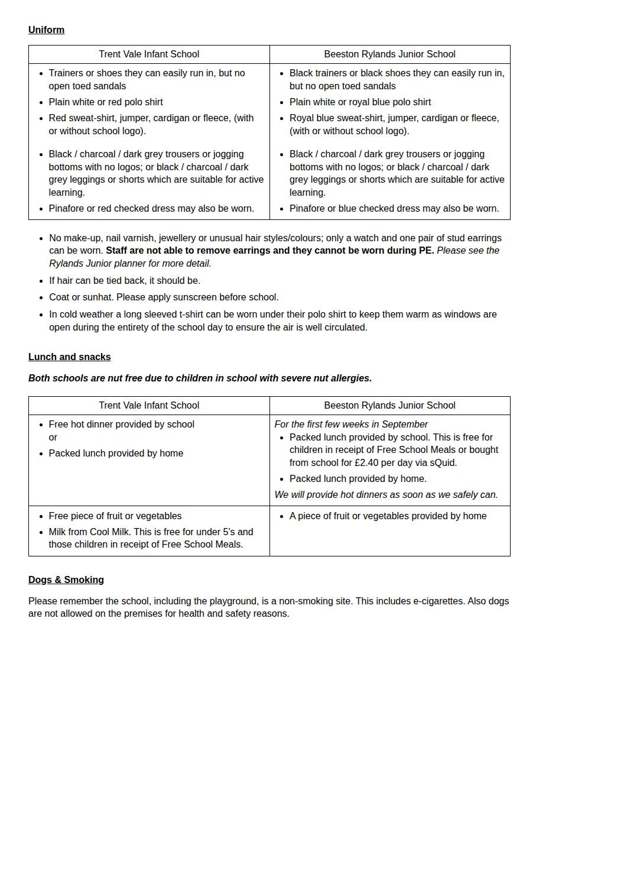Uniform
| Trent Vale Infant School | Beeston Rylands Junior School |
| --- | --- |
| Trainers or shoes they can easily run in, but no open toed sandals Plain white or red polo shirt Red sweat-shirt, jumper, cardigan or fleece, (with or without school logo). Black / charcoal / dark grey trousers or jogging bottoms with no logos; or black / charcoal / dark grey leggings or shorts which are suitable for active learning. Pinafore or red checked dress may also be worn. | Black trainers or black shoes they can easily run in, but no open toed sandals Plain white or royal blue polo shirt Royal blue sweat-shirt, jumper, cardigan or fleece, (with or without school logo). Black / charcoal / dark grey trousers or jogging bottoms with no logos; or black / charcoal / dark grey leggings or shorts which are suitable for active learning. Pinafore or blue checked dress may also be worn. |
No make-up, nail varnish, jewellery or unusual hair styles/colours; only a watch and one pair of stud earrings can be worn. Staff are not able to remove earrings and they cannot be worn during PE. Please see the Rylands Junior planner for more detail.
If hair can be tied back, it should be.
Coat or sunhat. Please apply sunscreen before school.
In cold weather a long sleeved t-shirt can be worn under their polo shirt to keep them warm as windows are open during the entirety of the school day to ensure the air is well circulated.
Lunch and snacks
Both schools are nut free due to children in school with severe nut allergies.
| Trent Vale Infant School | Beeston Rylands Junior School |
| --- | --- |
| Free hot dinner provided by school or Packed lunch provided by home | For the first few weeks in September Packed lunch provided by school. This is free for children in receipt of Free School Meals or bought from school for £2.40 per day via sQuid. Packed lunch provided by home. We will provide hot dinners as soon as we safely can. |
| Free piece of fruit or vegetables Milk from Cool Milk. This is free for under 5's and those children in receipt of Free School Meals. | A piece of fruit or vegetables provided by home |
Dogs & Smoking
Please remember the school, including the playground, is a non-smoking site. This includes e-cigarettes. Also dogs are not allowed on the premises for health and safety reasons.